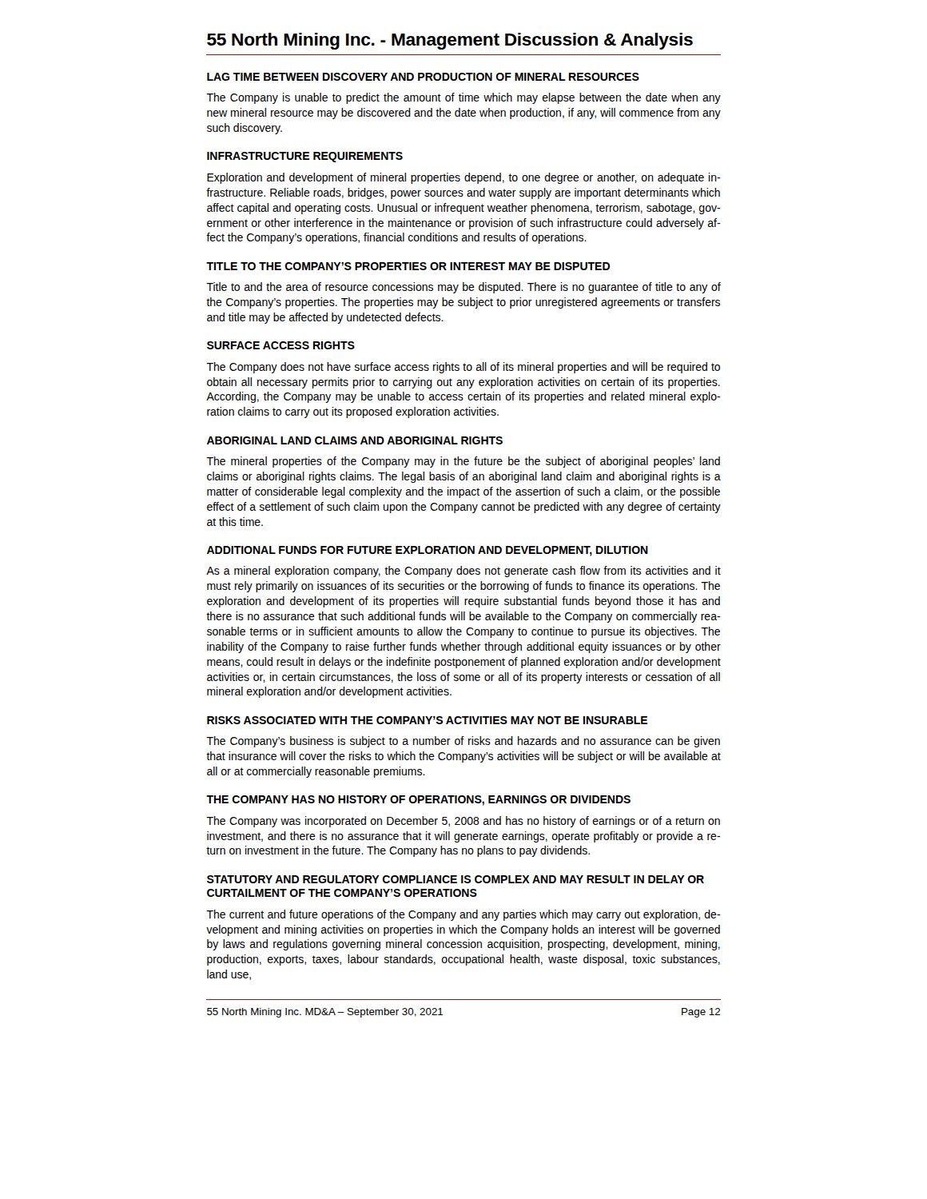55 North Mining Inc. - Management Discussion & Analysis
Lag Time Between Discovery and Production of Mineral Resources
The Company is unable to predict the amount of time which may elapse between the date when any new mineral resource may be discovered and the date when production, if any, will commence from any such discovery.
Infrastructure Requirements
Exploration and development of mineral properties depend, to one degree or another, on adequate infrastructure. Reliable roads, bridges, power sources and water supply are important determinants which affect capital and operating costs. Unusual or infrequent weather phenomena, terrorism, sabotage, government or other interference in the maintenance or provision of such infrastructure could adversely affect the Company’s operations, financial conditions and results of operations.
Title to the Company’s Properties or Interest May Be Disputed
Title to and the area of resource concessions may be disputed. There is no guarantee of title to any of the Company’s properties. The properties may be subject to prior unregistered agreements or transfers and title may be affected by undetected defects.
Surface Access Rights
The Company does not have surface access rights to all of its mineral properties and will be required to obtain all necessary permits prior to carrying out any exploration activities on certain of its properties. According, the Company may be unable to access certain of its properties and related mineral exploration claims to carry out its proposed exploration activities.
Aboriginal Land Claims and Aboriginal Rights
The mineral properties of the Company may in the future be the subject of aboriginal peoples’ land claims or aboriginal rights claims. The legal basis of an aboriginal land claim and aboriginal rights is a matter of considerable legal complexity and the impact of the assertion of such a claim, or the possible effect of a settlement of such claim upon the Company cannot be predicted with any degree of certainty at this time.
Additional Funds for Future Exploration and Development, Dilution
As a mineral exploration company, the Company does not generate cash flow from its activities and it must rely primarily on issuances of its securities or the borrowing of funds to finance its operations. The exploration and development of its properties will require substantial funds beyond those it has and there is no assurance that such additional funds will be available to the Company on commercially reasonable terms or in sufficient amounts to allow the Company to continue to pursue its objectives. The inability of the Company to raise further funds whether through additional equity issuances or by other means, could result in delays or the indefinite postponement of planned exploration and/or development activities or, in certain circumstances, the loss of some or all of its property interests or cessation of all mineral exploration and/or development activities.
Risks Associated with the Company’s Activities May Not Be Insurable
The Company’s business is subject to a number of risks and hazards and no assurance can be given that insurance will cover the risks to which the Company’s activities will be subject or will be available at all or at commercially reasonable premiums.
The Company Has No History of Operations, Earnings or Dividends
The Company was incorporated on December 5, 2008 and has no history of earnings or of a return on investment, and there is no assurance that it will generate earnings, operate profitably or provide a return on investment in the future. The Company has no plans to pay dividends.
Statutory and Regulatory Compliance is Complex and May Result in Delay or Curtailment of the Company’s Operations
The current and future operations of the Company and any parties which may carry out exploration, development and mining activities on properties in which the Company holds an interest will be governed by laws and regulations governing mineral concession acquisition, prospecting, development, mining, production, exports, taxes, labour standards, occupational health, waste disposal, toxic substances, land use,
55 North Mining Inc. MD&A – September 30, 2021 Page 12